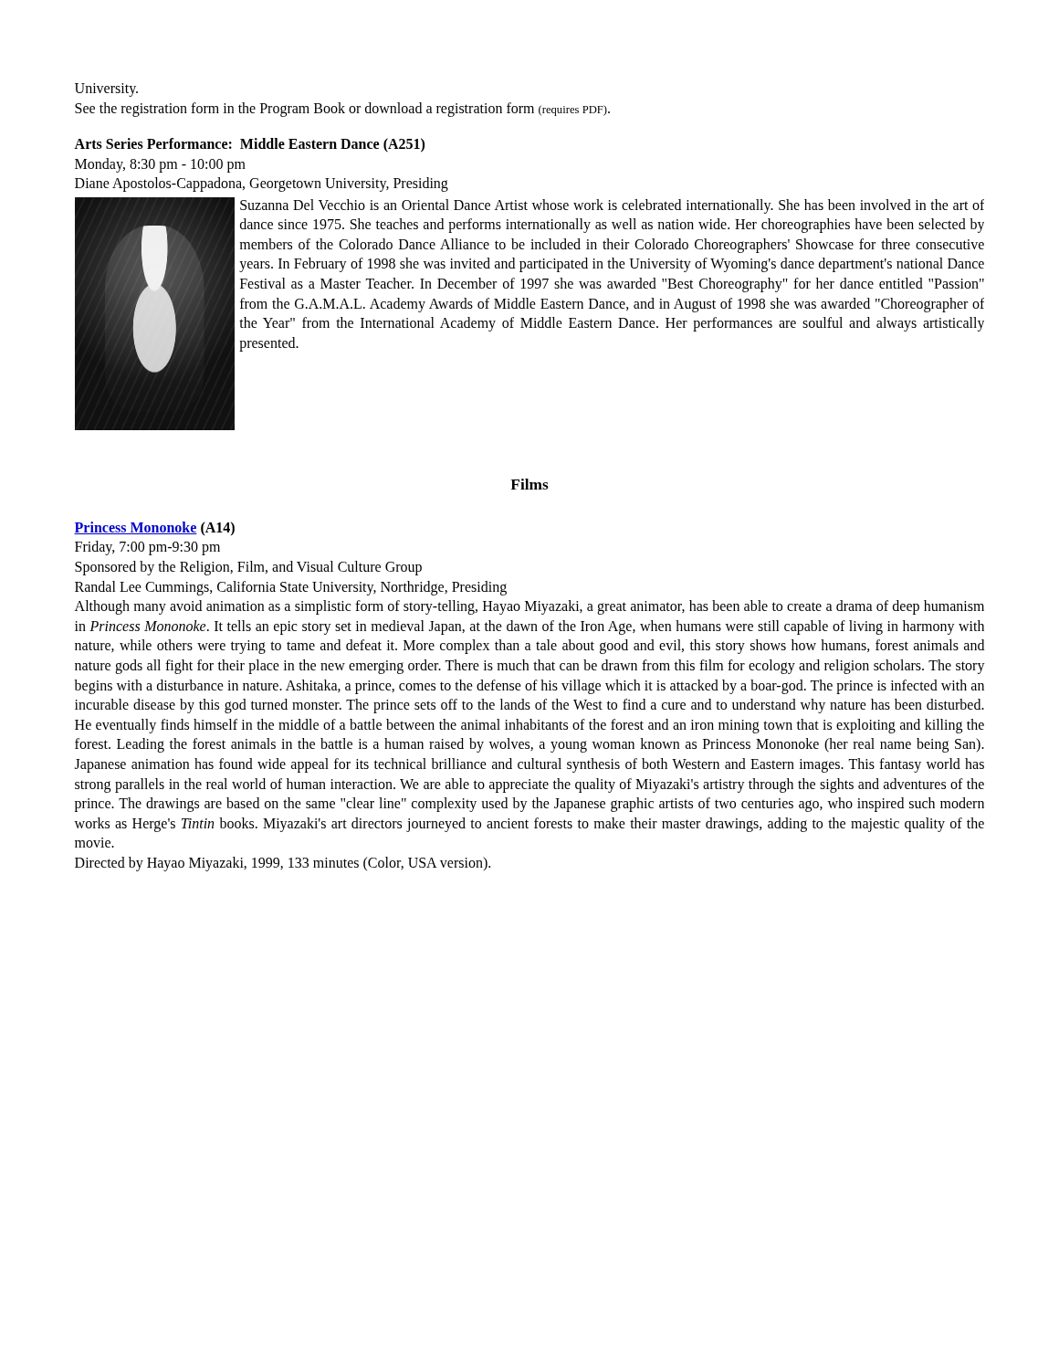University.
See the registration form in the Program Book or download a registration form (requires PDF).
Arts Series Performance: Middle Eastern Dance (A251)
Monday, 8:30 pm - 10:00 pm
Diane Apostolos-Cappadona, Georgetown University, Presiding
Suzanna Del Vecchio is an Oriental Dance Artist whose work is celebrated internationally. She has been involved in the art of dance since 1975. She teaches and performs internationally as well as nation wide. Her choreographies have been selected by members of the Colorado Dance Alliance to be included in their Colorado Choreographers' Showcase for three consecutive years. In February of 1998 she was invited and participated in the University of Wyoming's dance department's national Dance Festival as a Master Teacher. In December of 1997 she was awarded "Best Choreography" for her dance entitled "Passion" from the G.A.M.A.L. Academy Awards of Middle Eastern Dance, and in August of 1998 she was awarded "Choreographer of the Year" from the International Academy of Middle Eastern Dance. Her performances are soulful and always artistically presented.
Films
Princess Mononoke (A14)
Friday, 7:00 pm-9:30 pm
Sponsored by the Religion, Film, and Visual Culture Group
Randal Lee Cummings, California State University, Northridge, Presiding
Although many avoid animation as a simplistic form of story-telling, Hayao Miyazaki, a great animator, has been able to create a drama of deep humanism in Princess Mononoke. It tells an epic story set in medieval Japan, at the dawn of the Iron Age, when humans were still capable of living in harmony with nature, while others were trying to tame and defeat it. More complex than a tale about good and evil, this story shows how humans, forest animals and nature gods all fight for their place in the new emerging order. There is much that can be drawn from this film for ecology and religion scholars. The story begins with a disturbance in nature. Ashitaka, a prince, comes to the defense of his village which it is attacked by a boar-god. The prince is infected with an incurable disease by this god turned monster. The prince sets off to the lands of the West to find a cure and to understand why nature has been disturbed. He eventually finds himself in the middle of a battle between the animal inhabitants of the forest and an iron mining town that is exploiting and killing the forest. Leading the forest animals in the battle is a human raised by wolves, a young woman known as Princess Mononoke (her real name being San). Japanese animation has found wide appeal for its technical brilliance and cultural synthesis of both Western and Eastern images. This fantasy world has strong parallels in the real world of human interaction. We are able to appreciate the quality of Miyazaki's artistry through the sights and adventures of the prince. The drawings are based on the same "clear line" complexity used by the Japanese graphic artists of two centuries ago, who inspired such modern works as Herge's Tintin books. Miyazaki's art directors journeyed to ancient forests to make their master drawings, adding to the majestic quality of the movie.
Directed by Hayao Miyazaki, 1999, 133 minutes (Color, USA version).